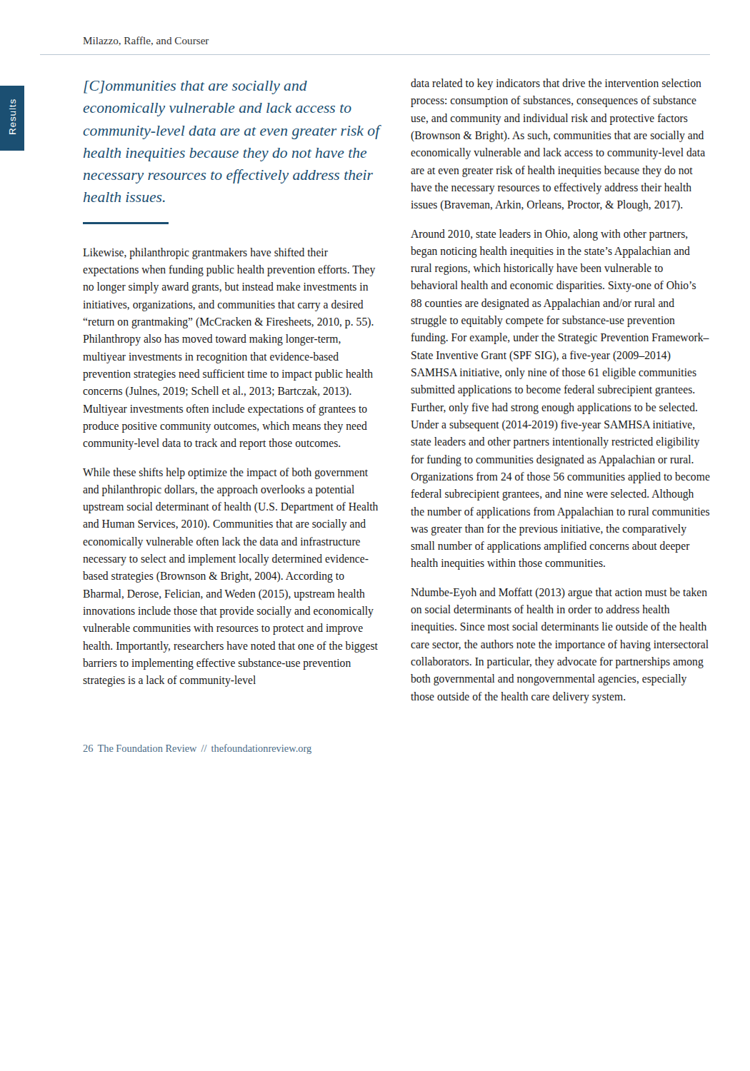Milazzo, Raffle, and Courser
Results
[C]ommunities that are socially and economically vulnerable and lack access to community-level data are at even greater risk of health inequities because they do not have the necessary resources to effectively address their health issues.
Likewise, philanthropic grantmakers have shifted their expectations when funding public health prevention efforts. They no longer simply award grants, but instead make investments in initiatives, organizations, and communities that carry a desired “return on grantmaking” (McCracken & Firesheets, 2010, p. 55). Philanthropy also has moved toward making longer-term, multiyear investments in recognition that evidence-based prevention strategies need sufficient time to impact public health concerns (Julnes, 2019; Schell et al., 2013; Bartczak, 2013). Multiyear investments often include expectations of grantees to produce positive community outcomes, which means they need community-level data to track and report those outcomes.
While these shifts help optimize the impact of both government and philanthropic dollars, the approach overlooks a potential upstream social determinant of health (U.S. Department of Health and Human Services, 2010). Communities that are socially and economically vulnerable often lack the data and infrastructure necessary to select and implement locally determined evidence-based strategies (Brownson & Bright, 2004). According to Bharmal, Derose, Felician, and Weden (2015), upstream health innovations include those that provide socially and economically vulnerable communities with resources to protect and improve health. Importantly, researchers have noted that one of the biggest barriers to implementing effective substance-use prevention strategies is a lack of community-level
data related to key indicators that drive the intervention selection process: consumption of substances, consequences of substance use, and community and individual risk and protective factors (Brownson & Bright). As such, communities that are socially and economically vulnerable and lack access to community-level data are at even greater risk of health inequities because they do not have the necessary resources to effectively address their health issues (Braveman, Arkin, Orleans, Proctor, & Plough, 2017).
Around 2010, state leaders in Ohio, along with other partners, began noticing health inequities in the state’s Appalachian and rural regions, which historically have been vulnerable to behavioral health and economic disparities. Sixty-one of Ohio’s 88 counties are designated as Appalachian and/or rural and struggle to equitably compete for substance-use prevention funding. For example, under the Strategic Prevention Framework–State Inventive Grant (SPF SIG), a five-year (2009–2014) SAMHSA initiative, only nine of those 61 eligible communities submitted applications to become federal subrecipient grantees. Further, only five had strong enough applications to be selected. Under a subsequent (2014-2019) five-year SAMHSA initiative, state leaders and other partners intentionally restricted eligibility for funding to communities designated as Appalachian or rural. Organizations from 24 of those 56 communities applied to become federal subrecipient grantees, and nine were selected. Although the number of applications from Appalachian to rural communities was greater than for the previous initiative, the comparatively small number of applications amplified concerns about deeper health inequities within those communities.
Ndumbe-Eyoh and Moffatt (2013) argue that action must be taken on social determinants of health in order to address health inequities. Since most social determinants lie outside of the health care sector, the authors note the importance of having intersectoral collaborators. In particular, they advocate for partnerships among both governmental and nongovernmental agencies, especially those outside of the health care delivery system.
26 The Foundation Review//thefoundationreview.org